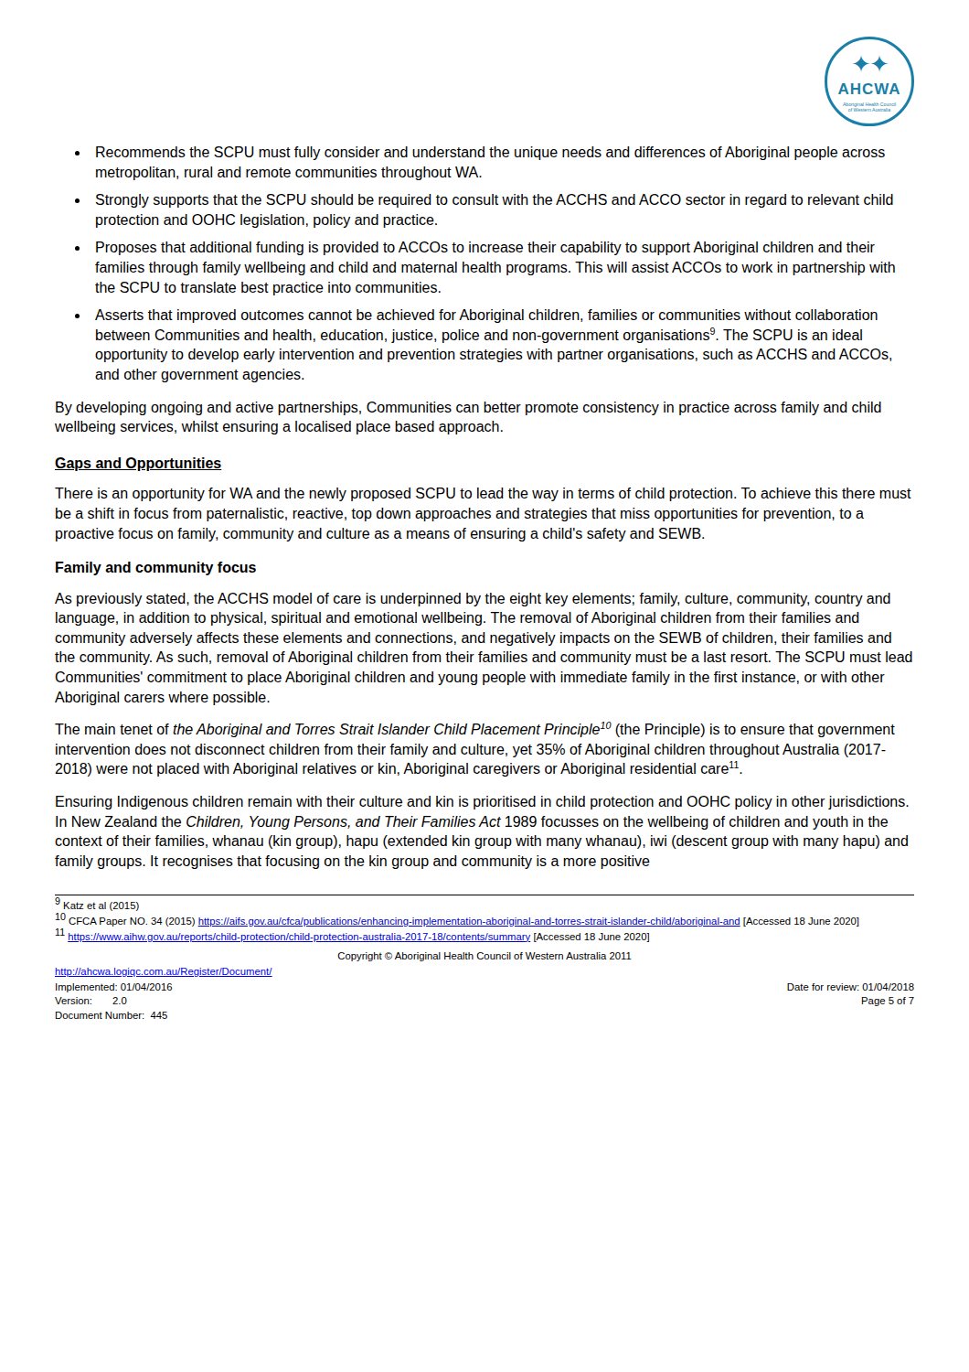✦✦ AHCWA Aboriginal Health Council
of Western Australia
Recommends the SCPU must fully consider and understand the unique needs and differences of Aboriginal people across metropolitan, rural and remote communities throughout WA.
Strongly supports that the SCPU should be required to consult with the ACCHS and ACCO sector in regard to relevant child protection and OOHC legislation, policy and practice.
Proposes that additional funding is provided to ACCOs to increase their capability to support Aboriginal children and their families through family wellbeing and child and maternal health programs. This will assist ACCOs to work in partnership with the SCPU to translate best practice into communities.
Asserts that improved outcomes cannot be achieved for Aboriginal children, families or communities without collaboration between Communities and health, education, justice, police and non-government organisations9. The SCPU is an ideal opportunity to develop early intervention and prevention strategies with partner organisations, such as ACCHS and ACCOs, and other government agencies.
By developing ongoing and active partnerships, Communities can better promote consistency in practice across family and child wellbeing services, whilst ensuring a localised place based approach.
Gaps and Opportunities
There is an opportunity for WA and the newly proposed SCPU to lead the way in terms of child protection. To achieve this there must be a shift in focus from paternalistic, reactive, top down approaches and strategies that miss opportunities for prevention, to a proactive focus on family, community and culture as a means of ensuring a child's safety and SEWB.
Family and community focus
As previously stated, the ACCHS model of care is underpinned by the eight key elements; family, culture, community, country and language, in addition to physical, spiritual and emotional wellbeing. The removal of Aboriginal children from their families and community adversely affects these elements and connections, and negatively impacts on the SEWB of children, their families and the community. As such, removal of Aboriginal children from their families and community must be a last resort. The SCPU must lead Communities' commitment to place Aboriginal children and young people with immediate family in the first instance, or with other Aboriginal carers where possible.
The main tenet of the Aboriginal and Torres Strait Islander Child Placement Principle10 (the Principle) is to ensure that government intervention does not disconnect children from their family and culture, yet 35% of Aboriginal children throughout Australia (2017-2018) were not placed with Aboriginal relatives or kin, Aboriginal caregivers or Aboriginal residential care11.
Ensuring Indigenous children remain with their culture and kin is prioritised in child protection and OOHC policy in other jurisdictions. In New Zealand the Children, Young Persons, and Their Families Act 1989 focusses on the wellbeing of children and youth in the context of their families, whanau (kin group), hapu (extended kin group with many whanau), iwi (descent group with many hapu) and family groups. It recognises that focusing on the kin group and community is a more positive
9 Katz et al (2015)
10 CFCA Paper NO. 34 (2015) https://aifs.gov.au/cfca/publications/enhancing-implementation-aboriginal-and-torres-strait-islander-child/aboriginal-and [Accessed 18 June 2020]
11 https://www.aihw.gov.au/reports/child-protection/child-protection-australia-2017-18/contents/summary [Accessed 18 June 2020]
Copyright © Aboriginal Health Council of Western Australia 2011
http://ahcwa.logiqc.com.au/Register/Document/
| Implemented: 01/04/2016 | Date for review: 01/04/2018 |
| Version: 2.0 | Page 5 of 7 |
| Document Number: 445 | |